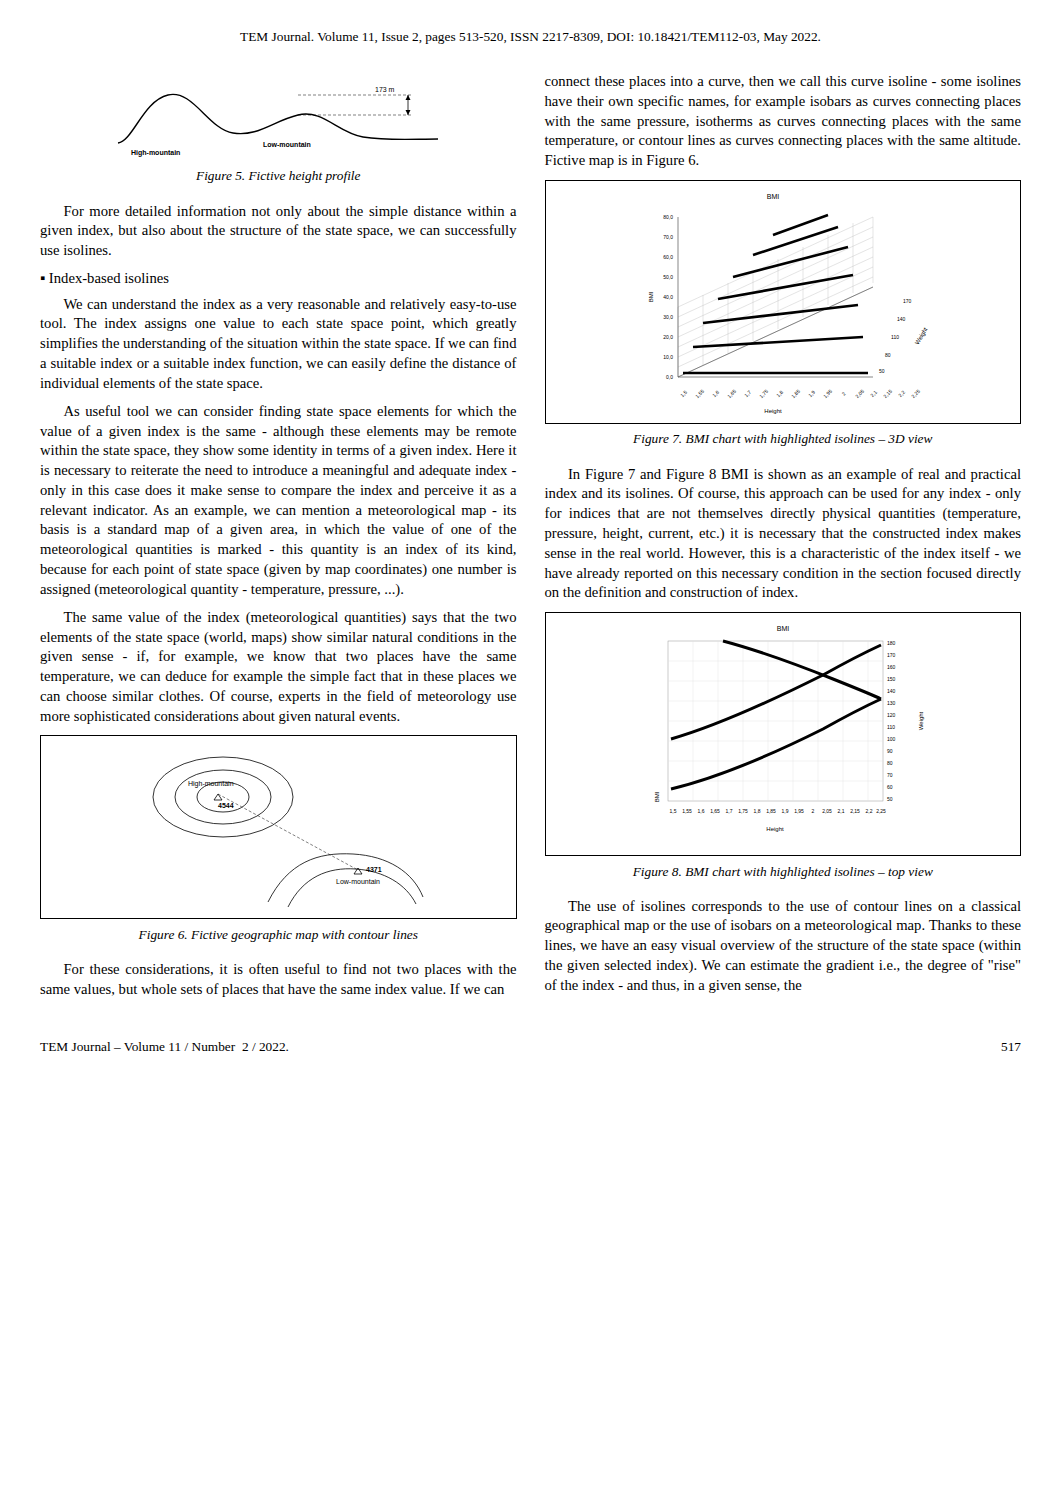TEM Journal. Volume 11, Issue 2, pages 513-520, ISSN 2217-8309, DOI: 10.18421/TEM112-03, May 2022.
173 m High-mountain Low-mountain
Figure 5. Fictive height profile
For more detailed information not only about the simple distance within a given index, but also about the structure of the state space, we can successfully use isolines.
▪ Index-based isolines
We can understand the index as a very reasonable and relatively easy-to-use tool. The index assigns one value to each state space point, which greatly simplifies the understanding of the situation within the state space. If we can find a suitable index or a suitable index function, we can easily define the distance of individual elements of the state space.
As useful tool we can consider finding state space elements for which the value of a given index is the same - although these elements may be remote within the state space, they show some identity in terms of a given index. Here it is necessary to reiterate the need to introduce a meaningful and adequate index - only in this case does it make sense to compare the index and perceive it as a relevant indicator. As an example, we can mention a meteorological map - its basis is a standard map of a given area, in which the value of one of the meteorological quantities is marked - this quantity is an index of its kind, because for each point of state space (given by map coordinates) one number is assigned (meteorological quantity - temperature, pressure, ...).
The same value of the index (meteorological quantities) says that the two elements of the state space (world, maps) show similar natural conditions in the given sense - if, for example, we know that two places have the same temperature, we can deduce for example the simple fact that in these places we can choose similar clothes. Of course, experts in the field of meteorology use more sophisticated considerations about given natural events.
High-mountain 4544 4371 Low-mountain
Figure 6. Fictive geographic map with contour lines
For these considerations, it is often useful to find not two places with the same values, but whole sets of places that have the same index value. If we can
connect these places into a curve, then we call this curve isoline - some isolines have their own specific names, for example isobars as curves connecting places with the same pressure, isotherms as curves connecting places with the same temperature, or contour lines as curves connecting places with the same altitude. Fictive map is in Figure 6.
BMI 0,0 10,0 20,0 30,0 40,0 50,0 60,0 70,0 80,0 BMI 1,5 1,55 1,6 1,65 1,7 1,75 1,8 1,85 1,9 1,95 2 2,05 2,1 2,15 2,2 2,25 Height 50 80 110 140 170 Weight
Figure 7. BMI chart with highlighted isolines – 3D view
In Figure 7 and Figure 8 BMI is shown as an example of real and practical index and its isolines. Of course, this approach can be used for any index - only for indices that are not themselves directly physical quantities (temperature, pressure, height, current, etc.) it is necessary that the constructed index makes sense in the real world. However, this is a characteristic of the index itself - we have already reported on this necessary condition in the section focused directly on the definition and construction of index.
BMI 50 60 70 80 90 100 110 120 130 140 150 160 170 180 Weight BMI 1,5 1,55 1,6 1,65 1,7 1,75 1,8 1,85 1,9 1,95 2 2,05 2,1 2,15 2,2 2,25 Height
Figure 8. BMI chart with highlighted isolines – top view
The use of isolines corresponds to the use of contour lines on a classical geographical map or the use of isobars on a meteorological map. Thanks to these lines, we have an easy visual overview of the structure of the state space (within the given selected index). We can estimate the gradient i.e., the degree of "rise" of the index - and thus, in a given sense, the
TEM Journal – Volume 11 / Number 2 / 2022.
517